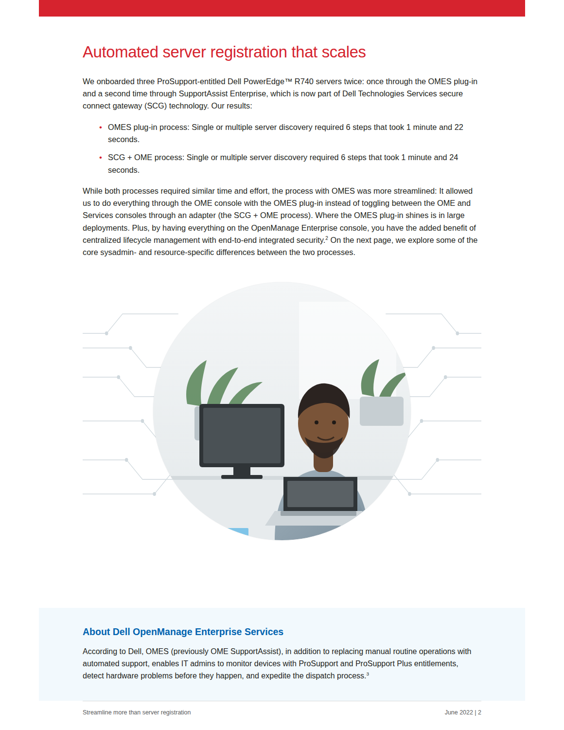Automated server registration that scales
We onboarded three ProSupport-entitled Dell PowerEdge™ R740 servers twice: once through the OMES plug-in and a second time through SupportAssist Enterprise, which is now part of Dell Technologies Services secure connect gateway (SCG) technology. Our results:
OMES plug-in process: Single or multiple server discovery required 6 steps that took 1 minute and 22 seconds.
SCG + OME process: Single or multiple server discovery required 6 steps that took 1 minute and 24 seconds.
While both processes required similar time and effort, the process with OMES was more streamlined: It allowed us to do everything through the OME console with the OMES plug-in instead of toggling between the OME and Services consoles through an adapter (the SCG + OME process). Where the OMES plug-in shines is in large deployments. Plus, by having everything on the OpenManage Enterprise console, you have the added benefit of centralized lifecycle management with end-to-end integrated security.2 On the next page, we explore some of the core sysadmin- and resource-specific differences between the two processes.
About Dell OpenManage Enterprise Services
According to Dell, OMES (previously OME SupportAssist), in addition to replacing manual routine operations with automated support, enables IT admins to monitor devices with ProSupport and ProSupport Plus entitlements, detect hardware problems before they happen, and expedite the dispatch process.3
Streamline more than server registration June 2022 | 2